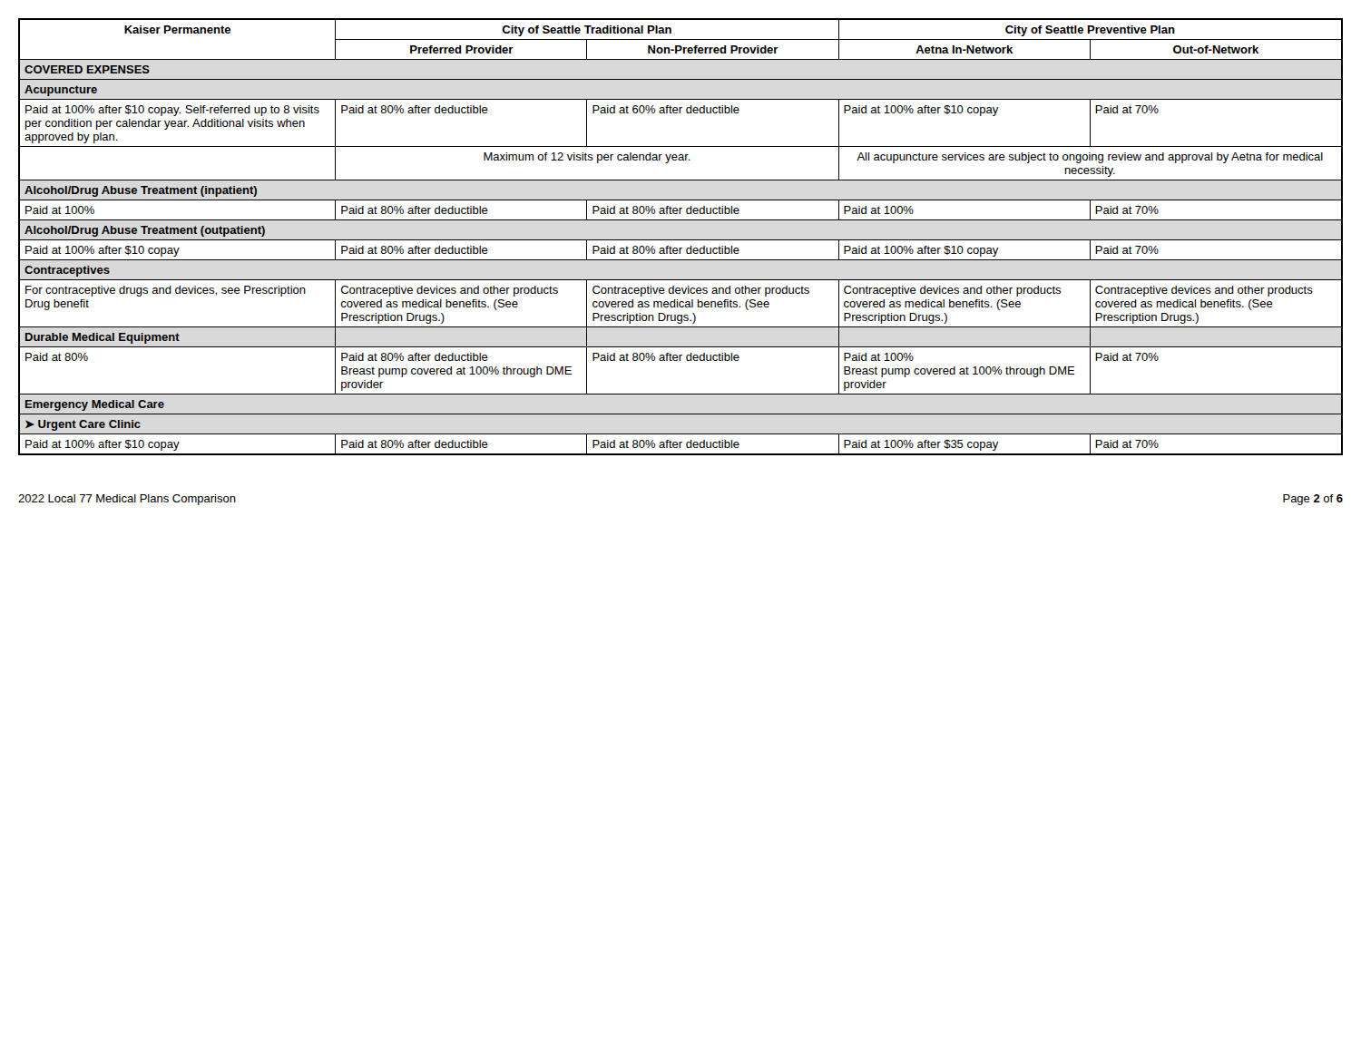| Kaiser Permanente | City of Seattle Traditional Plan | City of Seattle Preventive Plan |
| --- | --- | --- |
| Preferred Provider | Non-Preferred Provider | Aetna In-Network | Out-of-Network |
| COVERED EXPENSES |
| Acupuncture |
| Paid at 100% after $10 copay. Self-referred up to 8 visits per condition per calendar year. Additional visits when approved by plan. | Paid at 80% after deductible | Paid at 60% after deductible | Paid at 100% after $10 copay | Paid at 70% |
| | Maximum of 12 visits per calendar year. | All acupuncture services are subject to ongoing review and approval by Aetna for medical necessity. |
| Alcohol/Drug Abuse Treatment (inpatient) |
| Paid at 100% | Paid at 80% after deductible | Paid at 80% after deductible | Paid at 100% | Paid at 70% |
| Alcohol/Drug Abuse Treatment (outpatient) |
| Paid at 100% after $10 copay | Paid at 80% after deductible | Paid at 80% after deductible | Paid at 100% after $10 copay | Paid at 70% |
| Contraceptives |
| For contraceptive drugs and devices, see Prescription Drug benefit | Contraceptive devices and other products covered as medical benefits. (See Prescription Drugs.) | Contraceptive devices and other products covered as medical benefits. (See Prescription Drugs.) | Contraceptive devices and other products covered as medical benefits. (See Prescription Drugs.) | Contraceptive devices and other products covered as medical benefits. (See Prescription Drugs.) |
| Durable Medical Equipment | | | | |
| Paid at 80% | Paid at 80% after deductible Breast pump covered at 100% through DME provider | Paid at 80% after deductible | Paid at 100% Breast pump covered at 100% through DME provider | Paid at 70% |
| Emergency Medical Care |
| ➤ Urgent Care Clinic |
| Paid at 100% after $10 copay | Paid at 80% after deductible | Paid at 80% after deductible | Paid at 100% after $35 copay | Paid at 70% |
2022 Local 77 Medical Plans Comparison Page 2 of 6